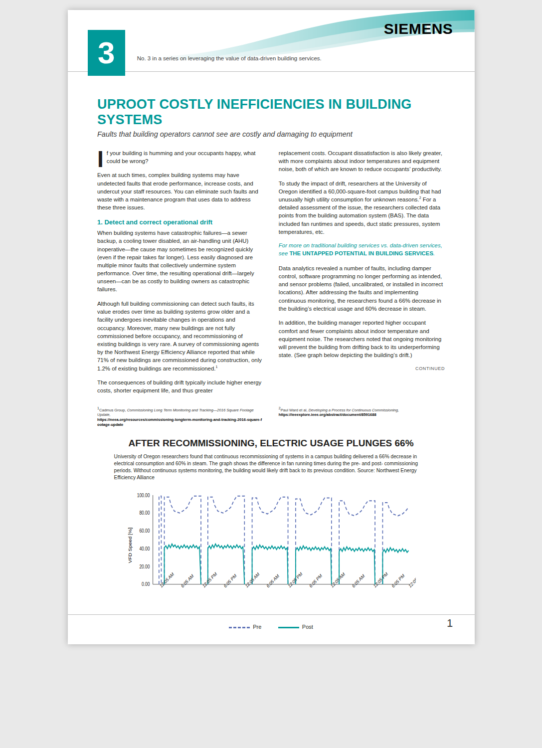SIEMENS
3
No. 3 in a series on leveraging the value of data-driven building services.
Uproot Costly Inefficiencies in Building Systems
Faults that building operators cannot see are costly and damaging to equipment
If your building is humming and your occupants happy, what could be wrong?
Even at such times, complex building systems may have undetected faults that erode performance, increase costs, and undercut your staff resources. You can eliminate such faults and waste with a maintenance program that uses data to address these three issues.
1. Detect and correct operational drift
When building systems have catastrophic failures—a sewer backup, a cooling tower disabled, an air-handling unit (AHU) inoperative—the cause may sometimes be recognized quickly (even if the repair takes far longer). Less easily diagnosed are multiple minor faults that collectively undermine system performance. Over time, the resulting operational drift—largely unseen—can be as costly to building owners as catastrophic failures.
Although full building commissioning can detect such faults, its value erodes over time as building systems grow older and a facility undergoes inevitable changes in operations and occupancy. Moreover, many new buildings are not fully commissioned before occupancy, and recommissioning of existing buildings is very rare. A survey of commissioning agents by the Northwest Energy Efficiency Alliance reported that while 71% of new buildings are commissioned during construction, only 1.2% of existing buildings are recommissioned.1
The consequences of building drift typically include higher energy costs, shorter equipment life, and thus greater
replacement costs. Occupant dissatisfaction is also likely greater, with more complaints about indoor temperatures and equipment noise, both of which are known to reduce occupants’ productivity.
To study the impact of drift, researchers at the University of Oregon identified a 60,000-square-foot campus building that had unusually high utility consumption for unknown reasons.2 For a detailed assessment of the issue, the researchers collected data points from the building automation system (BAS). The data included fan runtimes and speeds, duct static pressures, system temperatures, etc.
For more on traditional building services vs. data-driven services, see The Untapped Potential in Building Services.
Data analytics revealed a number of faults, including damper control, software programming no longer performing as intended, and sensor problems (failed, uncalibrated, or installed in incorrect locations). After addressing the faults and implementing continuous monitoring, the researchers found a 66% decrease in the building’s electrical usage and 60% decrease in steam.
In addition, the building manager reported higher occupant comfort and fewer complaints about indoor temperature and equipment noise. The researchers noted that ongoing monitoring will prevent the building from drifting back to its underperforming state. (See graph below depicting the building’s drift.)
CONTINUED
1Cadmus Group, Commissioning Long Term Monitoring and Tracking—2016 Square Footage Update,
https://neea.org/resources/commissioning-longterm-monitoring-and-tracking-2016-square-footage-update
2Paul Ward et al, Developing a Process for Continuous Commissioning,
https://ieeexplore.ieee.org/abstract/document/8591688
AFTER RECOMMISSIONING, ELECTRIC USAGE PLUNGES 66%
University of Oregon researchers found that continuous recommissioning of systems in a campus building delivered a 66% decrease in electrical consumption and 60% in steam. The graph shows the difference in fan running times during the pre- and post- commissioning periods. Without continuous systems monitoring, the building would likely drift back to its previous condition. Source: Northwest Energy Efficiency Alliance
VFD Speed [%] 100.00 80.00 60.00 40.00 20.00 0.00 12:05 AM 6:05 AM 12:05 PM 6:05 PM 12:05 AM 6:05 AM 12:05 PM 6:05 PM 12:05 AM 6:05 AM 12:05 PM 6:05 PM 12:05 AM
Pre Post
1